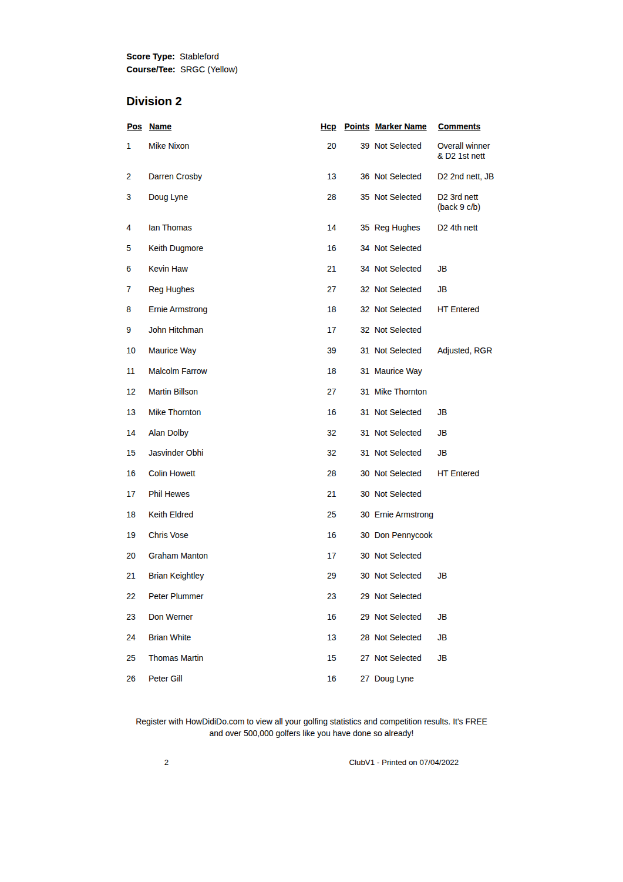Score Type: Stableford
Course/Tee: SRGC (Yellow)
Division 2
| Pos | Name | Hcp | Points | Marker Name | Comments |
| --- | --- | --- | --- | --- | --- |
| 1 | Mike Nixon | 20 | 39 | Not Selected | Overall winner & D2 1st nett |
| 2 | Darren Crosby | 13 | 36 | Not Selected | D2 2nd nett, JB |
| 3 | Doug Lyne | 28 | 35 | Not Selected | D2 3rd nett (back 9 c/b) |
| 4 | Ian Thomas | 14 | 35 | Reg Hughes | D2 4th nett |
| 5 | Keith Dugmore | 16 | 34 | Not Selected | |
| 6 | Kevin Haw | 21 | 34 | Not Selected | JB |
| 7 | Reg Hughes | 27 | 32 | Not Selected | JB |
| 8 | Ernie Armstrong | 18 | 32 | Not Selected | HT Entered |
| 9 | John Hitchman | 17 | 32 | Not Selected | |
| 10 | Maurice Way | 39 | 31 | Not Selected | Adjusted, RGR |
| 11 | Malcolm Farrow | 18 | 31 | Maurice Way | |
| 12 | Martin Billson | 27 | 31 | Mike Thornton | |
| 13 | Mike Thornton | 16 | 31 | Not Selected | JB |
| 14 | Alan Dolby | 32 | 31 | Not Selected | JB |
| 15 | Jasvinder Obhi | 32 | 31 | Not Selected | JB |
| 16 | Colin Howett | 28 | 30 | Not Selected | HT Entered |
| 17 | Phil Hewes | 21 | 30 | Not Selected | |
| 18 | Keith Eldred | 25 | 30 | Ernie Armstrong | |
| 19 | Chris Vose | 16 | 30 | Don Pennycook | |
| 20 | Graham Manton | 17 | 30 | Not Selected | |
| 21 | Brian Keightley | 29 | 30 | Not Selected | JB |
| 22 | Peter Plummer | 23 | 29 | Not Selected | |
| 23 | Don Werner | 16 | 29 | Not Selected | JB |
| 24 | Brian White | 13 | 28 | Not Selected | JB |
| 25 | Thomas Martin | 15 | 27 | Not Selected | JB |
| 26 | Peter Gill | 16 | 27 | Doug Lyne | |
Register with HowDidiDo.com to view all your golfing statistics and competition results. It's FREE
and over 500,000 golfers like you have done so already!
2 ClubV1 - Printed on 07/04/2022